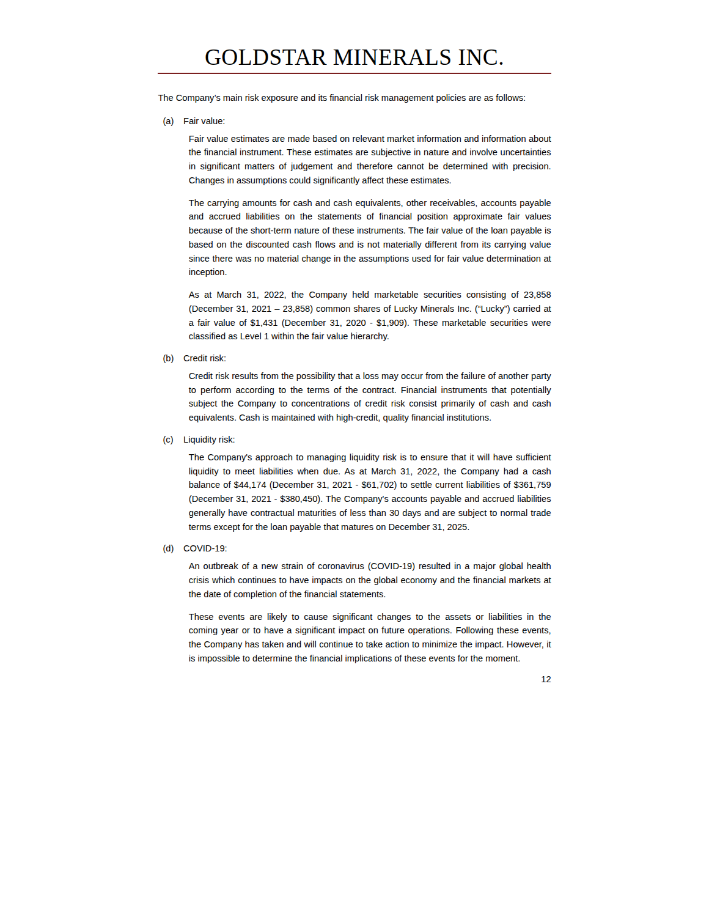GOLDSTAR MINERALS INC.
The Company’s main risk exposure and its financial risk management policies are as follows:
(a)
Fair value:
Fair value estimates are made based on relevant market information and information about the financial instrument. These estimates are subjective in nature and involve uncertainties in significant matters of judgement and therefore cannot be determined with precision. Changes in assumptions could significantly affect these estimates.
The carrying amounts for cash and cash equivalents, other receivables, accounts payable and accrued liabilities on the statements of financial position approximate fair values because of the short-term nature of these instruments. The fair value of the loan payable is based on the discounted cash flows and is not materially different from its carrying value since there was no material change in the assumptions used for fair value determination at inception.
As at March 31, 2022, the Company held marketable securities consisting of 23,858 (December 31, 2021 – 23,858) common shares of Lucky Minerals Inc. (“Lucky”) carried at a fair value of $1,431 (December 31, 2020 - $1,909). These marketable securities were classified as Level 1 within the fair value hierarchy.
(b)
Credit risk:
Credit risk results from the possibility that a loss may occur from the failure of another party to perform according to the terms of the contract. Financial instruments that potentially subject the Company to concentrations of credit risk consist primarily of cash and cash equivalents. Cash is maintained with high-credit, quality financial institutions.
(c)
Liquidity risk:
The Company's approach to managing liquidity risk is to ensure that it will have sufficient liquidity to meet liabilities when due. As at March 31, 2022, the Company had a cash balance of $44,174 (December 31, 2021 - $61,702) to settle current liabilities of $361,759 (December 31, 2021 - $380,450). The Company's accounts payable and accrued liabilities generally have contractual maturities of less than 30 days and are subject to normal trade terms except for the loan payable that matures on December 31, 2025.
(d)
COVID-19:
An outbreak of a new strain of coronavirus (COVID-19) resulted in a major global health crisis which continues to have impacts on the global economy and the financial markets at the date of completion of the financial statements.
These events are likely to cause significant changes to the assets or liabilities in the coming year or to have a significant impact on future operations. Following these events, the Company has taken and will continue to take action to minimize the impact. However, it is impossible to determine the financial implications of these events for the moment.
12